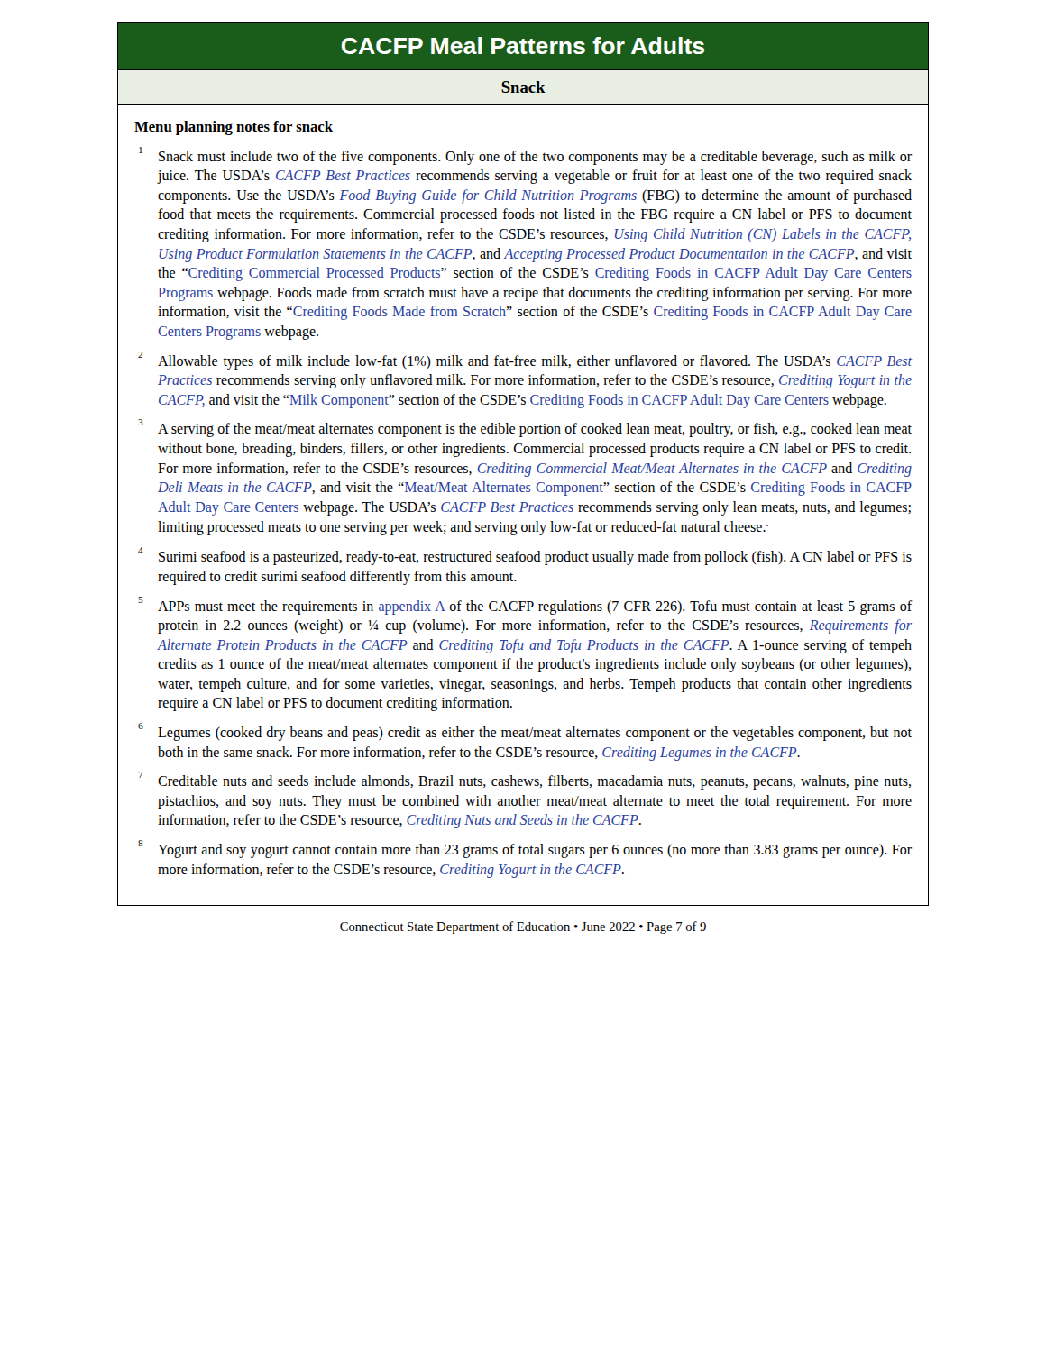CACFP Meal Patterns for Adults
Snack
Menu planning notes for snack
Snack must include two of the five components. Only one of the two components may be a creditable beverage, such as milk or juice. The USDA’s CACFP Best Practices recommends serving a vegetable or fruit for at least one of the two required snack components. Use the USDA’s Food Buying Guide for Child Nutrition Programs (FBG) to determine the amount of purchased food that meets the requirements. Commercial processed foods not listed in the FBG require a CN label or PFS to document crediting information. For more information, refer to the CSDE’s resources, Using Child Nutrition (CN) Labels in the CACFP, Using Product Formulation Statements in the CACFP, and Accepting Processed Product Documentation in the CACFP, and visit the “Crediting Commercial Processed Products” section of the CSDE’s Crediting Foods in CACFP Adult Day Care Centers Programs webpage. Foods made from scratch must have a recipe that documents the crediting information per serving. For more information, visit the “Crediting Foods Made from Scratch” section of the CSDE’s Crediting Foods in CACFP Adult Day Care Centers Programs webpage.
Allowable types of milk include low-fat (1%) milk and fat-free milk, either unflavored or flavored. The USDA’s CACFP Best Practices recommends serving only unflavored milk. For more information, refer to the CSDE’s resource, Crediting Yogurt in the CACFP, and visit the “Milk Component” section of the CSDE’s Crediting Foods in CACFP Adult Day Care Centers webpage.
A serving of the meat/meat alternates component is the edible portion of cooked lean meat, poultry, or fish, e.g., cooked lean meat without bone, breading, binders, fillers, or other ingredients. Commercial processed products require a CN label or PFS to credit. For more information, refer to the CSDE’s resources, Crediting Commercial Meat/Meat Alternates in the CACFP and Crediting Deli Meats in the CACFP, and visit the “Meat/Meat Alternates Component” section of the CSDE’s Crediting Foods in CACFP Adult Day Care Centers webpage. The USDA’s CACFP Best Practices recommends serving only lean meats, nuts, and legumes; limiting processed meats to one serving per week; and serving only low-fat or reduced-fat natural cheese..
Surimi seafood is a pasteurized, ready-to-eat, restructured seafood product usually made from pollock (fish). A CN label or PFS is required to credit surimi seafood differently from this amount.
APPs must meet the requirements in appendix A of the CACFP regulations (7 CFR 226). Tofu must contain at least 5 grams of protein in 2.2 ounces (weight) or ¼ cup (volume). For more information, refer to the CSDE’s resources, Requirements for Alternate Protein Products in the CACFP and Crediting Tofu and Tofu Products in the CACFP. A 1-ounce serving of tempeh credits as 1 ounce of the meat/meat alternates component if the product's ingredients include only soybeans (or other legumes), water, tempeh culture, and for some varieties, vinegar, seasonings, and herbs. Tempeh products that contain other ingredients require a CN label or PFS to document crediting information.
Legumes (cooked dry beans and peas) credit as either the meat/meat alternates component or the vegetables component, but not both in the same snack. For more information, refer to the CSDE’s resource, Crediting Legumes in the CACFP.
Creditable nuts and seeds include almonds, Brazil nuts, cashews, filberts, macadamia nuts, peanuts, pecans, walnuts, pine nuts, pistachios, and soy nuts. They must be combined with another meat/meat alternate to meet the total requirement. For more information, refer to the CSDE’s resource, Crediting Nuts and Seeds in the CACFP.
Yogurt and soy yogurt cannot contain more than 23 grams of total sugars per 6 ounces (no more than 3.83 grams per ounce). For more information, refer to the CSDE’s resource, Crediting Yogurt in the CACFP.
Connecticut State Department of Education • June 2022 • Page 7 of 9